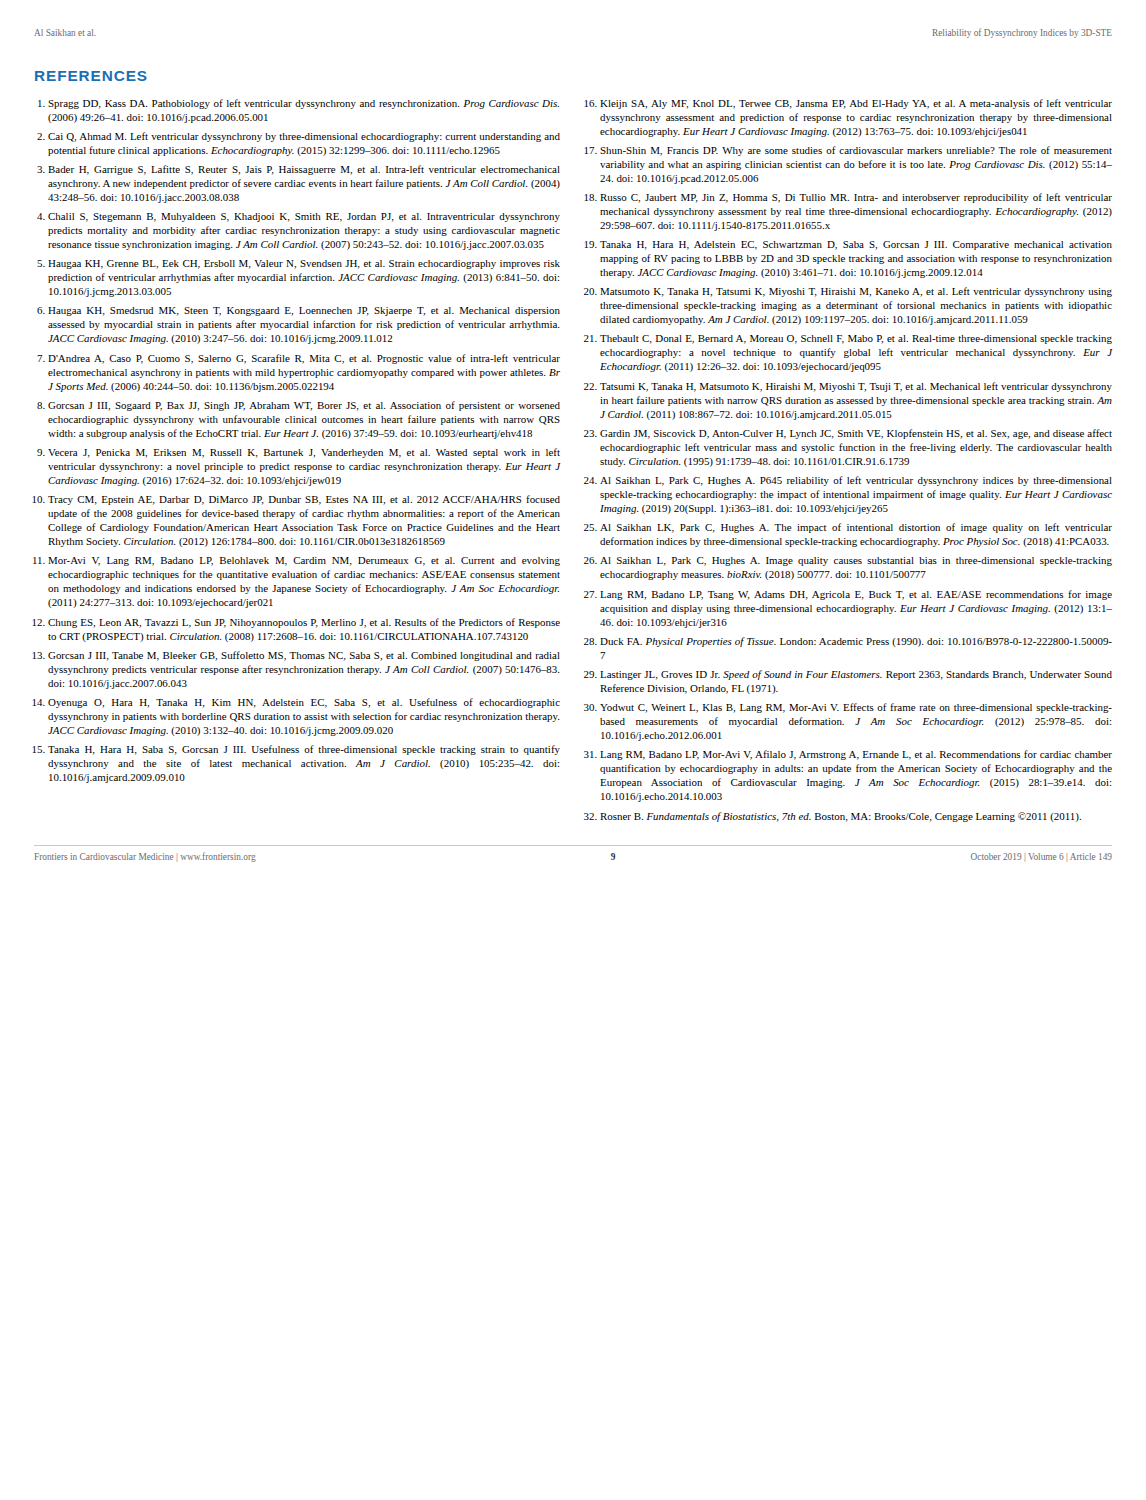Al Saikhan et al.
Reliability of Dyssynchrony Indices by 3D-STE
REFERENCES
Spragg DD, Kass DA. Pathobiology of left ventricular dyssynchrony and resynchronization. Prog Cardiovasc Dis. (2006) 49:26–41. doi: 10.1016/j.pcad.2006.05.001
Cai Q, Ahmad M. Left ventricular dyssynchrony by three-dimensional echocardiography: current understanding and potential future clinical applications. Echocardiography. (2015) 32:1299–306. doi: 10.1111/echo.12965
Bader H, Garrigue S, Lafitte S, Reuter S, Jais P, Haissaguerre M, et al. Intra-left ventricular electromechanical asynchrony. A new independent predictor of severe cardiac events in heart failure patients. J Am Coll Cardiol. (2004) 43:248–56. doi: 10.1016/j.jacc.2003.08.038
Chalil S, Stegemann B, Muhyaldeen S, Khadjooi K, Smith RE, Jordan PJ, et al. Intraventricular dyssynchrony predicts mortality and morbidity after cardiac resynchronization therapy: a study using cardiovascular magnetic resonance tissue synchronization imaging. J Am Coll Cardiol. (2007) 50:243–52. doi: 10.1016/j.jacc.2007.03.035
Haugaa KH, Grenne BL, Eek CH, Ersboll M, Valeur N, Svendsen JH, et al. Strain echocardiography improves risk prediction of ventricular arrhythmias after myocardial infarction. JACC Cardiovasc Imaging. (2013) 6:841–50. doi: 10.1016/j.jcmg.2013.03.005
Haugaa KH, Smedsrud MK, Steen T, Kongsgaard E, Loennechen JP, Skjaerpe T, et al. Mechanical dispersion assessed by myocardial strain in patients after myocardial infarction for risk prediction of ventricular arrhythmia. JACC Cardiovasc Imaging. (2010) 3:247–56. doi: 10.1016/j.jcmg.2009.11.012
D'Andrea A, Caso P, Cuomo S, Salerno G, Scarafile R, Mita C, et al. Prognostic value of intra-left ventricular electromechanical asynchrony in patients with mild hypertrophic cardiomyopathy compared with power athletes. Br J Sports Med. (2006) 40:244–50. doi: 10.1136/bjsm.2005.022194
Gorcsan J III, Sogaard P, Bax JJ, Singh JP, Abraham WT, Borer JS, et al. Association of persistent or worsened echocardiographic dyssynchrony with unfavourable clinical outcomes in heart failure patients with narrow QRS width: a subgroup analysis of the EchoCRT trial. Eur Heart J. (2016) 37:49–59. doi: 10.1093/eurheartj/ehv418
Vecera J, Penicka M, Eriksen M, Russell K, Bartunek J, Vanderheyden M, et al. Wasted septal work in left ventricular dyssynchrony: a novel principle to predict response to cardiac resynchronization therapy. Eur Heart J Cardiovasc Imaging. (2016) 17:624–32. doi: 10.1093/ehjci/jew019
Tracy CM, Epstein AE, Darbar D, DiMarco JP, Dunbar SB, Estes NA III, et al. 2012 ACCF/AHA/HRS focused update of the 2008 guidelines for device-based therapy of cardiac rhythm abnormalities: a report of the American College of Cardiology Foundation/American Heart Association Task Force on Practice Guidelines and the Heart Rhythm Society. Circulation. (2012) 126:1784–800. doi: 10.1161/CIR.0b013e3182618569
Mor-Avi V, Lang RM, Badano LP, Belohlavek M, Cardim NM, Derumeaux G, et al. Current and evolving echocardiographic techniques for the quantitative evaluation of cardiac mechanics: ASE/EAE consensus statement on methodology and indications endorsed by the Japanese Society of Echocardiography. J Am Soc Echocardiogr. (2011) 24:277–313. doi: 10.1093/ejechocard/jer021
Chung ES, Leon AR, Tavazzi L, Sun JP, Nihoyannopoulos P, Merlino J, et al. Results of the Predictors of Response to CRT (PROSPECT) trial. Circulation. (2008) 117:2608–16. doi: 10.1161/CIRCULATIONAHA.107.743120
Gorcsan J III, Tanabe M, Bleeker GB, Suffoletto MS, Thomas NC, Saba S, et al. Combined longitudinal and radial dyssynchrony predicts ventricular response after resynchronization therapy. J Am Coll Cardiol. (2007) 50:1476–83. doi: 10.1016/j.jacc.2007.06.043
Oyenuga O, Hara H, Tanaka H, Kim HN, Adelstein EC, Saba S, et al. Usefulness of echocardiographic dyssynchrony in patients with borderline QRS duration to assist with selection for cardiac resynchronization therapy. JACC Cardiovasc Imaging. (2010) 3:132–40. doi: 10.1016/j.jcmg.2009.09.020
Tanaka H, Hara H, Saba S, Gorcsan J III. Usefulness of three-dimensional speckle tracking strain to quantify dyssynchrony and the site of latest mechanical activation. Am J Cardiol. (2010) 105:235–42. doi: 10.1016/j.amjcard.2009.09.010
Kleijn SA, Aly MF, Knol DL, Terwee CB, Jansma EP, Abd El-Hady YA, et al. A meta-analysis of left ventricular dyssynchrony assessment and prediction of response to cardiac resynchronization therapy by three-dimensional echocardiography. Eur Heart J Cardiovasc Imaging. (2012) 13:763–75. doi: 10.1093/ehjci/jes041
Shun-Shin M, Francis DP. Why are some studies of cardiovascular markers unreliable? The role of measurement variability and what an aspiring clinician scientist can do before it is too late. Prog Cardiovasc Dis. (2012) 55:14–24. doi: 10.1016/j.pcad.2012.05.006
Russo C, Jaubert MP, Jin Z, Homma S, Di Tullio MR. Intra- and interobserver reproducibility of left ventricular mechanical dyssynchrony assessment by real time three-dimensional echocardiography. Echocardiography. (2012) 29:598–607. doi: 10.1111/j.1540-8175.2011.01655.x
Tanaka H, Hara H, Adelstein EC, Schwartzman D, Saba S, Gorcsan J III. Comparative mechanical activation mapping of RV pacing to LBBB by 2D and 3D speckle tracking and association with response to resynchronization therapy. JACC Cardiovasc Imaging. (2010) 3:461–71. doi: 10.1016/j.jcmg.2009.12.014
Matsumoto K, Tanaka H, Tatsumi K, Miyoshi T, Hiraishi M, Kaneko A, et al. Left ventricular dyssynchrony using three-dimensional speckle-tracking imaging as a determinant of torsional mechanics in patients with idiopathic dilated cardiomyopathy. Am J Cardiol. (2012) 109:1197–205. doi: 10.1016/j.amjcard.2011.11.059
Thebault C, Donal E, Bernard A, Moreau O, Schnell F, Mabo P, et al. Real-time three-dimensional speckle tracking echocardiography: a novel technique to quantify global left ventricular mechanical dyssynchrony. Eur J Echocardiogr. (2011) 12:26–32. doi: 10.1093/ejechocard/jeq095
Tatsumi K, Tanaka H, Matsumoto K, Hiraishi M, Miyoshi T, Tsuji T, et al. Mechanical left ventricular dyssynchrony in heart failure patients with narrow QRS duration as assessed by three-dimensional speckle area tracking strain. Am J Cardiol. (2011) 108:867–72. doi: 10.1016/j.amjcard.2011.05.015
Gardin JM, Siscovick D, Anton-Culver H, Lynch JC, Smith VE, Klopfenstein HS, et al. Sex, age, and disease affect echocardiographic left ventricular mass and systolic function in the free-living elderly. The cardiovascular health study. Circulation. (1995) 91:1739–48. doi: 10.1161/01.CIR.91.6.1739
Al Saikhan L, Park C, Hughes A. P645 reliability of left ventricular dyssynchrony indices by three-dimensional speckle-tracking echocardiography: the impact of intentional impairment of image quality. Eur Heart J Cardiovasc Imaging. (2019) 20(Suppl. 1):i363–i81. doi: 10.1093/ehjci/jey265
Al Saikhan LK, Park C, Hughes A. The impact of intentional distortion of image quality on left ventricular deformation indices by three-dimensional speckle-tracking echocardiography. Proc Physiol Soc. (2018) 41:PCA033.
Al Saikhan L, Park C, Hughes A. Image quality causes substantial bias in three-dimensional speckle-tracking echocardiography measures. bioRxiv. (2018) 500777. doi: 10.1101/500777
Lang RM, Badano LP, Tsang W, Adams DH, Agricola E, Buck T, et al. EAE/ASE recommendations for image acquisition and display using three-dimensional echocardiography. Eur Heart J Cardiovasc Imaging. (2012) 13:1–46. doi: 10.1093/ehjci/jer316
Duck FA. Physical Properties of Tissue. London: Academic Press (1990). doi: 10.1016/B978-0-12-222800-1.50009-7
Lastinger JL, Groves ID Jr. Speed of Sound in Four Elastomers. Report 2363, Standards Branch, Underwater Sound Reference Division, Orlando, FL (1971).
Yodwut C, Weinert L, Klas B, Lang RM, Mor-Avi V. Effects of frame rate on three-dimensional speckle-tracking-based measurements of myocardial deformation. J Am Soc Echocardiogr. (2012) 25:978–85. doi: 10.1016/j.echo.2012.06.001
Lang RM, Badano LP, Mor-Avi V, Afilalo J, Armstrong A, Ernande L, et al. Recommendations for cardiac chamber quantification by echocardiography in adults: an update from the American Society of Echocardiography and the European Association of Cardiovascular Imaging. J Am Soc Echocardiogr. (2015) 28:1–39.e14. doi: 10.1016/j.echo.2014.10.003
Rosner B. Fundamentals of Biostatistics, 7th ed. Boston, MA: Brooks/Cole, Cengage Learning ©2011 (2011).
Frontiers in Cardiovascular Medicine | www.frontiersin.org
9
October 2019 | Volume 6 | Article 149